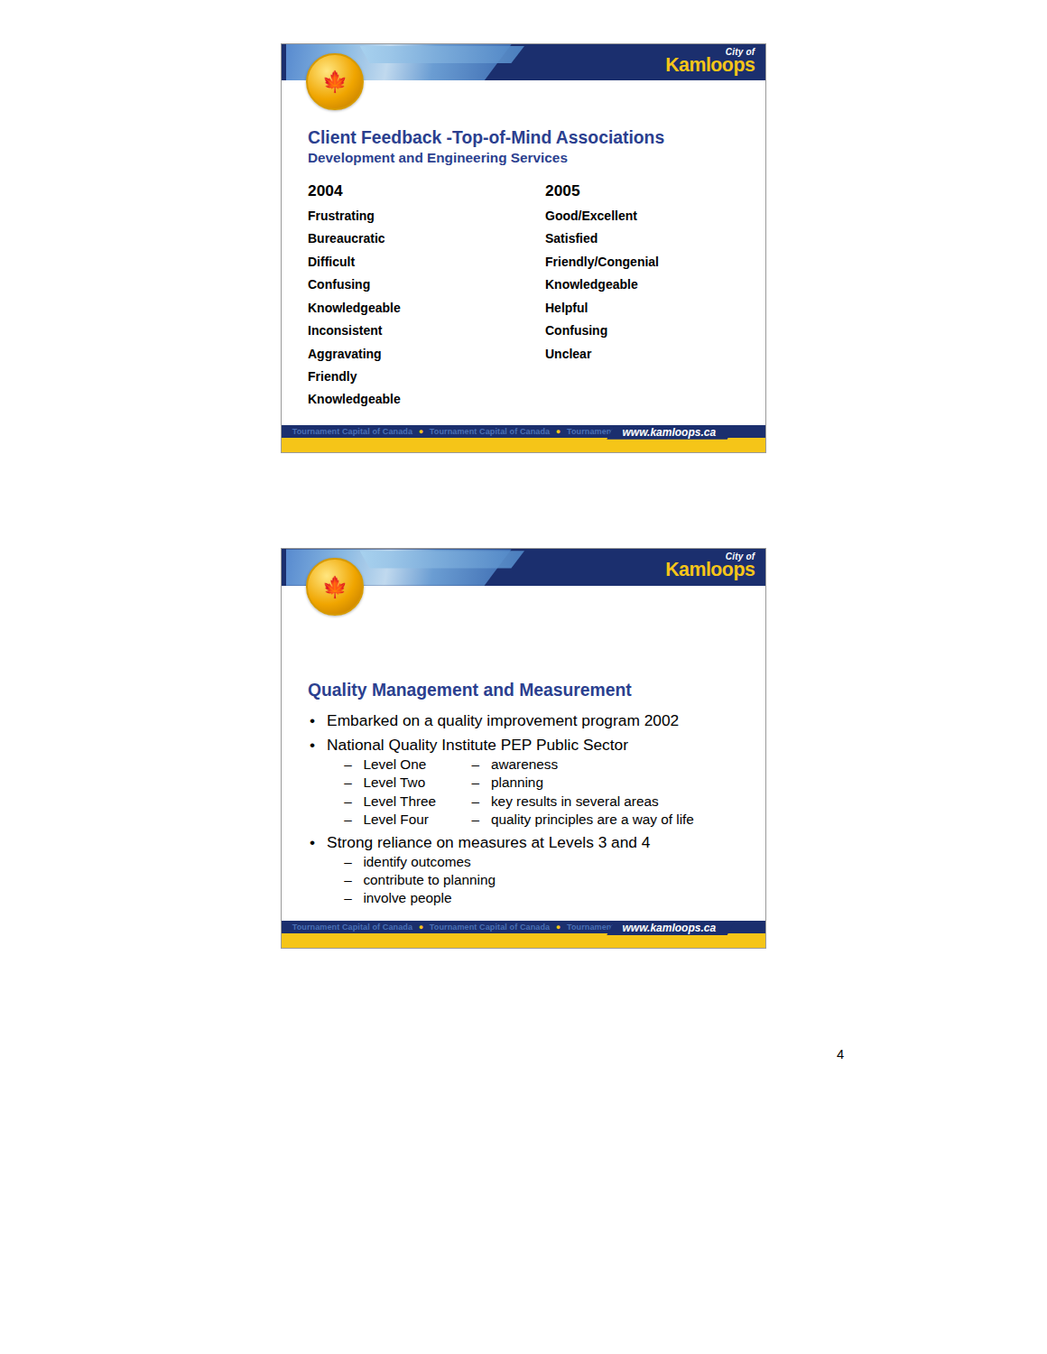City of Kamloops
Client Feedback -Top-of-Mind Associations
Development and Engineering Services
2004
Frustrating
Bureaucratic
Difficult
Confusing
Knowledgeable
Inconsistent
Aggravating
Friendly
Knowledgeable
2005
Good/Excellent
Satisfied
Friendly/Congenial
Knowledgeable
Helpful
Confusing
Unclear
Tournament Capital of Canada ● Tournament Capital of Canada ● Tournament Capital of Canada
www.kamloops.ca
City of Kamloops
Quality Management and Measurement
Embarked on a quality improvement program 2002
National Quality Institute PEP Public Sector
Level One– awareness
Level Two– planning
Level Three– key results in several areas
Level Four– quality principles are a way of life
Strong reliance on measures at Levels 3 and 4
identify outcomes
contribute to planning
involve people
Tournament Capital of Canada ● Tournament Capital of Canada ● Tournament Capital of Canada
www.kamloops.ca
4